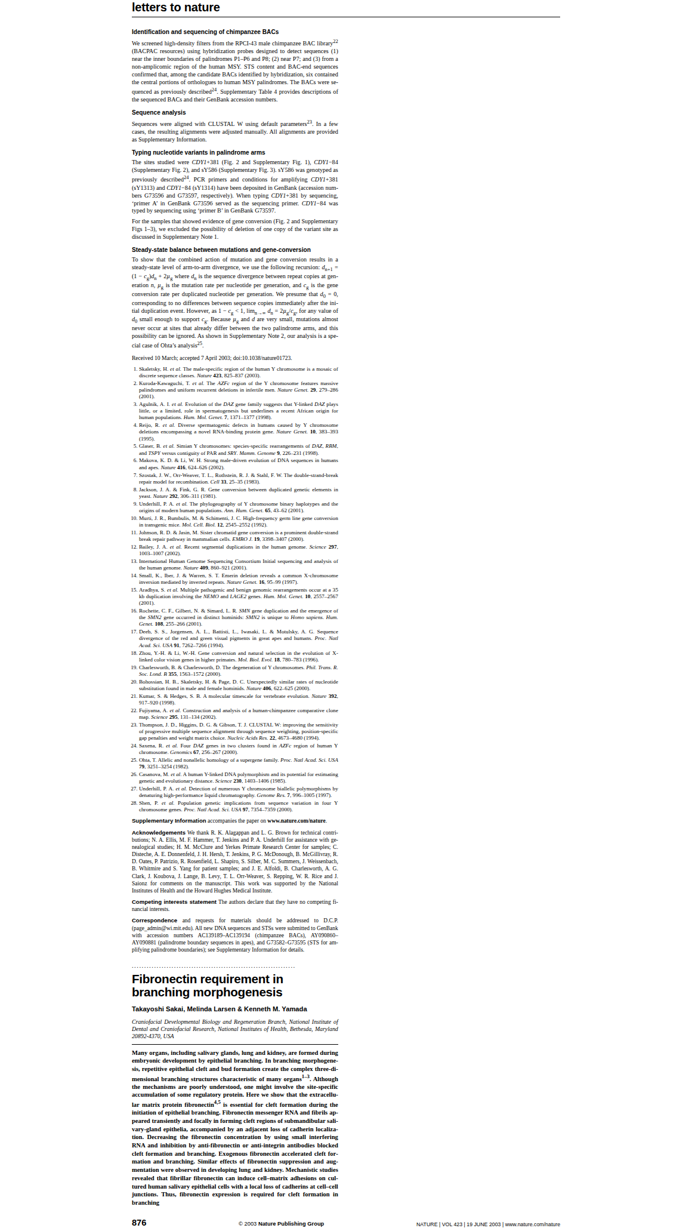letters to nature
Identification and sequencing of chimpanzee BACs
We screened high-density filters from the RPCI-43 male chimpanzee BAC library22 (BACPAC resources) using hybridization probes designed to detect sequences (1) near the inner boundaries of palindromes P1–P6 and P8; (2) near P7; and (3) from a non-amplicomic region of the human MSY. STS content and BAC-end sequences confirmed that, among the candidate BACs identified by hybridization, six contained the central portions of orthologues to human MSY palindromes. The BACs were sequenced as previously described24. Supplementary Table 4 provides descriptions of the sequenced BACs and their GenBank accession numbers.
Sequence analysis
Sequences were aligned with CLUSTAL W using default parameters23. In a few cases, the resulting alignments were adjusted manually. All alignments are provided as Supplementary Information.
Typing nucleotide variants in palindrome arms
The sites studied were CDY1+381 (Fig. 2 and Supplementary Fig. 1), CDY1−84 (Supplementary Fig. 2), and sY586 (Supplementary Fig. 3). sY586 was genotyped as previously described24. PCR primers and conditions for amplifying CDY1+381 (sY1313) and CDY1−84 (sY1314) have been deposited in GenBank (accession numbers G73596 and G73597, respectively). When typing CDY1+381 by sequencing, ‘primer A’ in GenBank G73596 served as the sequencing primer. CDY1−84 was typed by sequencing using ‘primer B’ in GenBank G73597.
For the samples that showed evidence of gene conversion (Fig. 2 and Supplementary Figs 1–3), we excluded the possibility of deletion of one copy of the variant site as discussed in Supplementary Note 1.
Steady-state balance between mutations and gene-conversion
To show that the combined action of mutation and gene conversion results in a steady-state level of arm-to-arm divergence, we use the following recursion: dn+1 = (1 − cg)dn + 2µg where dn is the sequence divergence between repeat copies at generation n, µg is the mutation rate per nucleotide per generation, and cg is the gene conversion rate per duplicated nucleotide per generation. We presume that d0 = 0, corresponding to no differences between sequence copies immediately after the initial duplication event. However, as 1 − cg < 1, limn→∞ dn = 2µg/cg, for any value of d0 small enough to support cg. Because µg and d are very small, mutations almost never occur at sites that already differ between the two palindrome arms, and this possibility can be ignored. As shown in Supplementary Note 2, our analysis is a special case of Ohta’s analysis25.
Received 10 March; accepted 7 April 2003; doi:10.1038/nature01723.
Skaletsky, H. et al. The male-specific region of the human Y chromosome is a mosaic of discrete sequence classes. Nature 423, 825–837 (2003).
Kuroda-Kawaguchi, T. et al. The AZFc region of the Y chromosome features massive palindromes and uniform recurrent deletions in infertile men. Nature Genet. 29, 279–286 (2001).
Agulnik, A. I. et al. Evolution of the DAZ gene family suggests that Y-linked DAZ plays little, or a limited, role in spermatogenesis but underlines a recent African origin for human populations. Hum. Mol. Genet. 7, 1371–1377 (1998).
Reijo, R. et al. Diverse spermatogenic defects in humans caused by Y chromosome deletions encompassing a novel RNA-binding protein gene. Nature Genet. 10, 383–393 (1995).
Glaser, B. et al. Simian Y chromosomes: species-specific rearrangements of DAZ, RBM, and TSPY versus contiguity of PAR and SRY. Mamm. Genome 9, 226–231 (1998).
Makova, K. D. & Li, W. H. Strong male-driven evolution of DNA sequences in humans and apes. Nature 416, 624–626 (2002).
Szostak, J. W., Orr-Weaver, T. L., Rothstein, R. J. & Stahl, F. W. The double-strand-break repair model for recombination. Cell 33, 25–35 (1983).
Jackson, J. A. & Fink, G. R. Gene conversion between duplicated genetic elements in yeast. Nature 292, 306–311 (1981).
Underhill, P. A. et al. The phylogeography of Y chromosome binary haplotypes and the origins of modern human populations. Ann. Hum. Genet. 65, 43–62 (2001).
Murti, J. R., Bumbulis, M. & Schimenti, J. C. High-frequency germ line gene conversion in transgenic mice. Mol. Cell. Biol. 12, 2545–2552 (1992).
Johnson, R. D. & Jasin, M. Sister chromatid gene conversion is a prominent double-strand break repair pathway in mammalian cells. EMBO J. 19, 3398–3407 (2000).
Bailey, J. A. et al. Recent segmental duplications in the human genome. Science 297, 1003–1007 (2002).
International Human Genome Sequencing Consortium Initial sequencing and analysis of the human genome. Nature 409, 860–921 (2001).
Small, K., Iber, J. & Warren, S. T. Emerin deletion reveals a common X-chromosome inversion mediated by inverted repeats. Nature Genet. 16, 95–99 (1997).
Aradhya, S. et al. Multiple pathogenic and benign genomic rearrangements occur at a 35 kb duplication involving the NEMO and LAGE2 genes. Hum. Mol. Genet. 10, 2557–2567 (2001).
Rochette, C. F., Gilbert, N. & Simard, L. R. SMN gene duplication and the emergence of the SMN2 gene occurred in distinct hominids: SMN2 is unique to Homo sapiens. Hum. Genet. 108, 255–266 (2001).
Deeb, S. S., Jorgensen, A. L., Battisti, L., Iwasaki, L. & Motulsky, A. G. Sequence divergence of the red and green visual pigments in great apes and humans. Proc. Natl Acad. Sci. USA 91, 7262–7266 (1994).
Zhou, Y.-H. & Li, W.-H. Gene conversion and natural selection in the evolution of X-linked color vision genes in higher primates. Mol. Biol. Evol. 18, 780–783 (1996).
Charlesworth, B. & Charlesworth, D. The degeneration of Y chromosomes. Phil. Trans. R. Soc. Lond. B 355, 1563–1572 (2000).
Bohossian, H. B., Skaletsky, H. & Page, D. C. Unexpectedly similar rates of nucleotide substitution found in male and female hominids. Nature 406, 622–625 (2000).
Kumar, S. & Hedges, S. B. A molecular timescale for vertebrate evolution. Nature 392, 917–920 (1998).
Fujiyama, A. et al. Construction and analysis of a human-chimpanzee comparative clone map. Science 295, 131–134 (2002).
Thompson, J. D., Higgins, D. G. & Gibson, T. J. CLUSTAL W: improving the sensitivity of progressive multiple sequence alignment through sequence weighting, position-specific gap penalties and weight matrix choice. Nucleic Acids Res. 22, 4673–4680 (1994).
Saxena, R. et al. Four DAZ genes in two clusters found in AZFc region of human Y chromosome. Genomics 67, 256–267 (2000).
Ohta, T. Allelic and nonallelic homology of a supergene family. Proc. Natl Acad. Sci. USA 79, 3251–3254 (1982).
Casanova, M. et al. A human Y-linked DNA polymorphism and its potential for estimating genetic and evolutionary distance. Science 230, 1403–1406 (1985).
Underhill, P. A. et al. Detection of numerous Y chromosome biallelic polymorphisms by denaturing high-performance liquid chromatography. Genome Res. 7, 996–1005 (1997).
Shen, P. et al. Population genetic implications from sequence variation in four Y chromosome genes. Proc. Natl Acad. Sci. USA 97, 7354–7359 (2000).
Supplementary Information accompanies the paper on www.nature.com/nature.
Acknowledgements We thank R. K. Alagappan and L. G. Brown for technical contributions; N. A. Ellis, M. F. Hammer, T. Jenkins and P. A. Underhill for assistance with genealogical studies; H. M. McClure and Yerkes Primate Research Center for samples; C. Disteche, A. E. Donnenfeld, J. H. Hersh, T. Jenkins, P. G. McDonough, B. McGillivray, R. D. Oates, P. Patrizio, R. Rosenfield, L. Shapiro, S. Silber, M. C. Summers, J. Weissenbach, B. Whitmire and S. Yang for patient samples; and J. E. Alfoldi, B. Charlesworth, A. G. Clark, J. Koubova, J. Lange, B. Levy, T. L. Orr-Weaver, S. Repping, W. R. Rice and J. Saionz for comments on the manuscript. This work was supported by the National Institutes of Health and the Howard Hughes Medical Institute.
Competing interests statement The authors declare that they have no competing financial interests.
Correspondence and requests for materials should be addressed to D.C.P. (page_admin@wi.mit.edu). All new DNA sequences and STSs were submitted to GenBank with accession numbers AC139189–AC139194 (chimpanzee BACs), AY090860–AY090881 (palindrome boundary sequences in apes), and G73582–G73595 (STS for amplifying palindrome boundaries); see Supplementary Information for details.
..................................................................
Fibronectin requirement in branching morphogenesis
Takayoshi Sakai, Melinda Larsen & Kenneth M. Yamada
Craniofacial Developmental Biology and Regeneration Branch, National Institute of Dental and Craniofacial Research, National Institutes of Health, Bethesda, Maryland 20892-4370, USA
Many organs, including salivary glands, lung and kidney, are formed during embryonic development by epithelial branching. In branching morphogenesis, repetitive epithelial cleft and bud formation create the complex three-dimensional branching structures characteristic of many organs1–3. Although the mechanisms are poorly understood, one might involve the site-specific accumulation of some regulatory protein. Here we show that the extracellular matrix protein fibronectin4,5 is essential for cleft formation during the initiation of epithelial branching. Fibronectin messenger RNA and fibrils appeared transiently and focally in forming cleft regions of submandibular salivary-gland epithelia, accompanied by an adjacent loss of cadherin localization. Decreasing the fibronectin concentration by using small interfering RNA and inhibition by anti-fibronectin or anti-integrin antibodies blocked cleft formation and branching. Exogenous fibronectin accelerated cleft formation and branching. Similar effects of fibronectin suppression and augmentation were observed in developing lung and kidney. Mechanistic studies revealed that fibrillar fibronectin can induce cell–matrix adhesions on cultured human salivary epithelial cells with a local loss of cadherins at cell–cell junctions. Thus, fibronectin expression is required for cleft formation in branching
876
© 2003 Nature Publishing Group
NATURE | VOL 423 | 19 JUNE 2003 | www.nature.com/nature